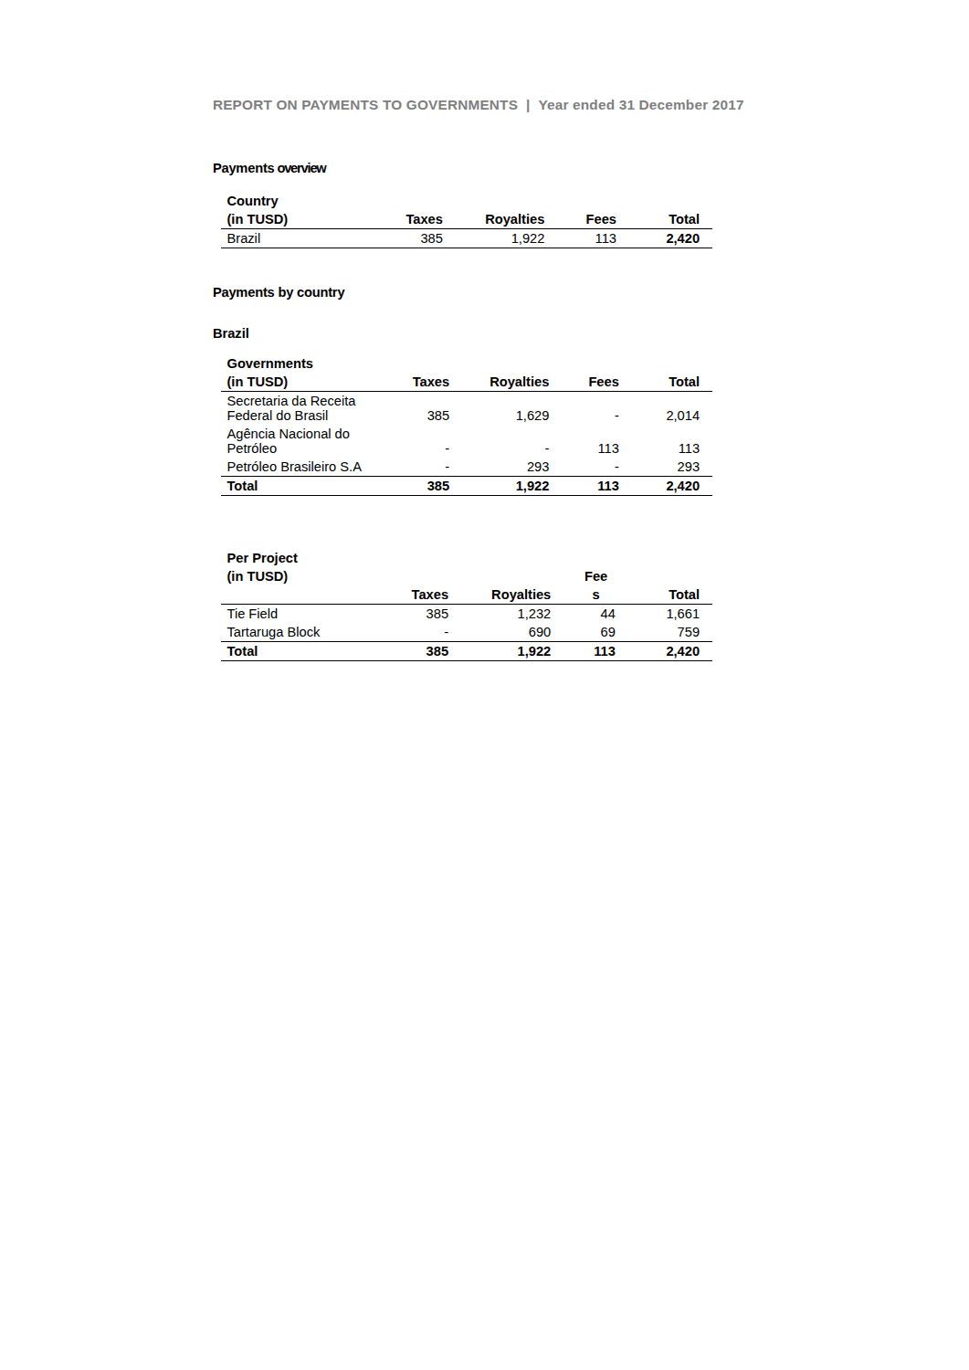REPORT ON PAYMENTS TO GOVERNMENTS | Year ended 31 December 2017
Payments overview
| Country | | | | |
| --- | --- | --- | --- | --- |
| (in TUSD) | Taxes | Royalties | Fees | Total |
| Brazil | 385 | 1,922 | 113 | 2,420 |
Payments by country
Brazil
| Governments | | | | |
| --- | --- | --- | --- | --- |
| (in TUSD) | Taxes | Royalties | Fees | Total |
| Secretaria da Receita Federal do Brasil | 385 | 1,629 | - | 2,014 |
| Agência Nacional do Petróleo | - | - | 113 | 113 |
| Petróleo Brasileiro S.A | - | 293 | - | 293 |
| Total | 385 | 1,922 | 113 | 2,420 |
| Per Project | | | | |
| --- | --- | --- | --- | --- |
| (in TUSD) | | | Fee | |
| | Taxes | Royalties | s | Total |
| Tie Field | 385 | 1,232 | 44 | 1,661 |
| Tartaruga Block | - | 690 | 69 | 759 |
| Total | 385 | 1,922 | 113 | 2,420 |